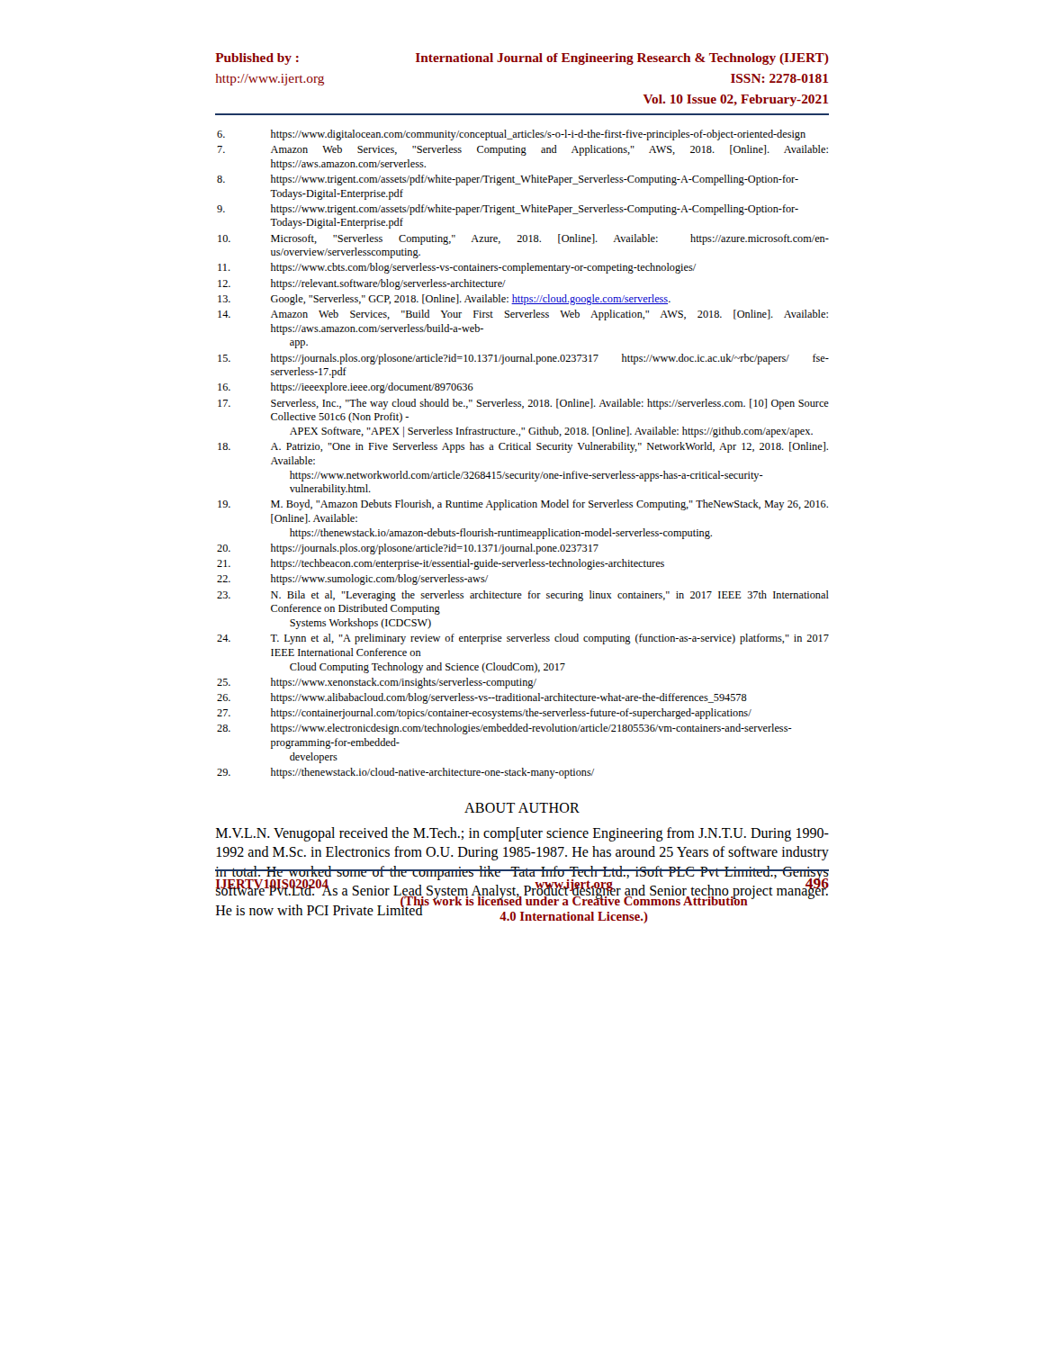Published by :
http://www.ijert.org
International Journal of Engineering Research & Technology (IJERT)
ISSN: 2278-0181
Vol. 10 Issue 02, February-2021
6. https://www.digitalocean.com/community/conceptual_articles/s-o-l-i-d-the-first-five-principles-of-object-oriented-design
7. Amazon Web Services, "Serverless Computing and Applications," AWS, 2018. [Online]. Available: https://aws.amazon.com/serverless.
8. https://www.trigent.com/assets/pdf/white-paper/Trigent_WhitePaper_Serverless-Computing-A-Compelling-Option-for-Todays-Digital-Enterprise.pdf
9. https://www.trigent.com/assets/pdf/white-paper/Trigent_WhitePaper_Serverless-Computing-A-Compelling-Option-for-Todays-Digital-Enterprise.pdf
10. Microsoft, "Serverless Computing," Azure, 2018. [Online]. Available: https://azure.microsoft.com/en-us/overview/serverlesscomputing.
11. https://www.cbts.com/blog/serverless-vs-containers-complementary-or-competing-technologies/
12. https://relevant.software/blog/serverless-architecture/
13. Google, "Serverless," GCP, 2018. [Online]. Available: https://cloud.google.com/serverless.
14. Amazon Web Services, "Build Your First Serverless Web Application," AWS, 2018. [Online]. Available: https://aws.amazon.com/serverless/build-a-web-app.
15. https://journals.plos.org/plosone/article?id=10.1371/journal.pone.0237317 https://www.doc.ic.ac.uk/~rbc/papers/ fse-serverless-17.pdf
16. https://ieeexplore.ieee.org/document/8970636
17. Serverless, Inc., "The way cloud should be.," Serverless, 2018. [Online]. Available: https://serverless.com. [10] Open Source Collective 501c6 (Non Profit) -APEX Software, "APEX | Serverless Infrastructure.," Github, 2018. [Online]. Available: https://github.com/apex/apex.
18. A. Patrizio, "One in Five Serverless Apps has a Critical Security Vulnerability," NetworkWorld, Apr 12, 2018. [Online]. Available:https://www.networkworld.com/article/3268415/security/one-infive-serverless-apps-has-a-critical-security-vulnerability.html.
19. M. Boyd, "Amazon Debuts Flourish, a Runtime Application Model for Serverless Computing," TheNewStack, May 26, 2016. [Online]. Available:https://thenewstack.io/amazon-debuts-flourish-runtimeapplication-model-serverless-computing.
20. https://journals.plos.org/plosone/article?id=10.1371/journal.pone.0237317
21. https://techbeacon.com/enterprise-it/essential-guide-serverless-technologies-architectures
22. https://www.sumologic.com/blog/serverless-aws/
23. N. Bila et al, "Leveraging the serverless architecture for securing linux containers," in 2017 IEEE 37th International Conference on Distributed ComputingSystems Workshops (ICDCSW)
24. T. Lynn et al, "A preliminary review of enterprise serverless cloud computing (function-as-a-service) platforms," in 2017 IEEE International Conference onCloud Computing Technology and Science (CloudCom), 2017
25. https://www.xenonstack.com/insights/serverless-computing/
26. https://www.alibabacloud.com/blog/serverless-vs--traditional-architecture-what-are-the-differences_594578
27. https://containerjournal.com/topics/container-ecosystems/the-serverless-future-of-supercharged-applications/
28. https://www.electronicdesign.com/technologies/embedded-revolution/article/21805536/vm-containers-and-serverless-programming-for-embedded-developers
29. https://thenewstack.io/cloud-native-architecture-one-stack-many-options/
ABOUT AUTHOR
M.V.L.N. Venugopal received the M.Tech.; in comp[uter science Engineering from J.N.T.U. During 1990-1992 and M.Sc. in Electronics from O.U. During 1985-1987. He has around 25 Years of software industry in total. He worked some of the companies like Tata Info Tech Ltd., iSoft PLC Pvt Limited., Genisys software Pvt.Ltd. As a Senior Lead System Analyst, Product designer and Senior techno project manager. He is now with PCI Private Limited
IJERTV10IS020204
www.ijert.org (This work is licensed under a Creative Commons Attribution 4.0 International License.)
496